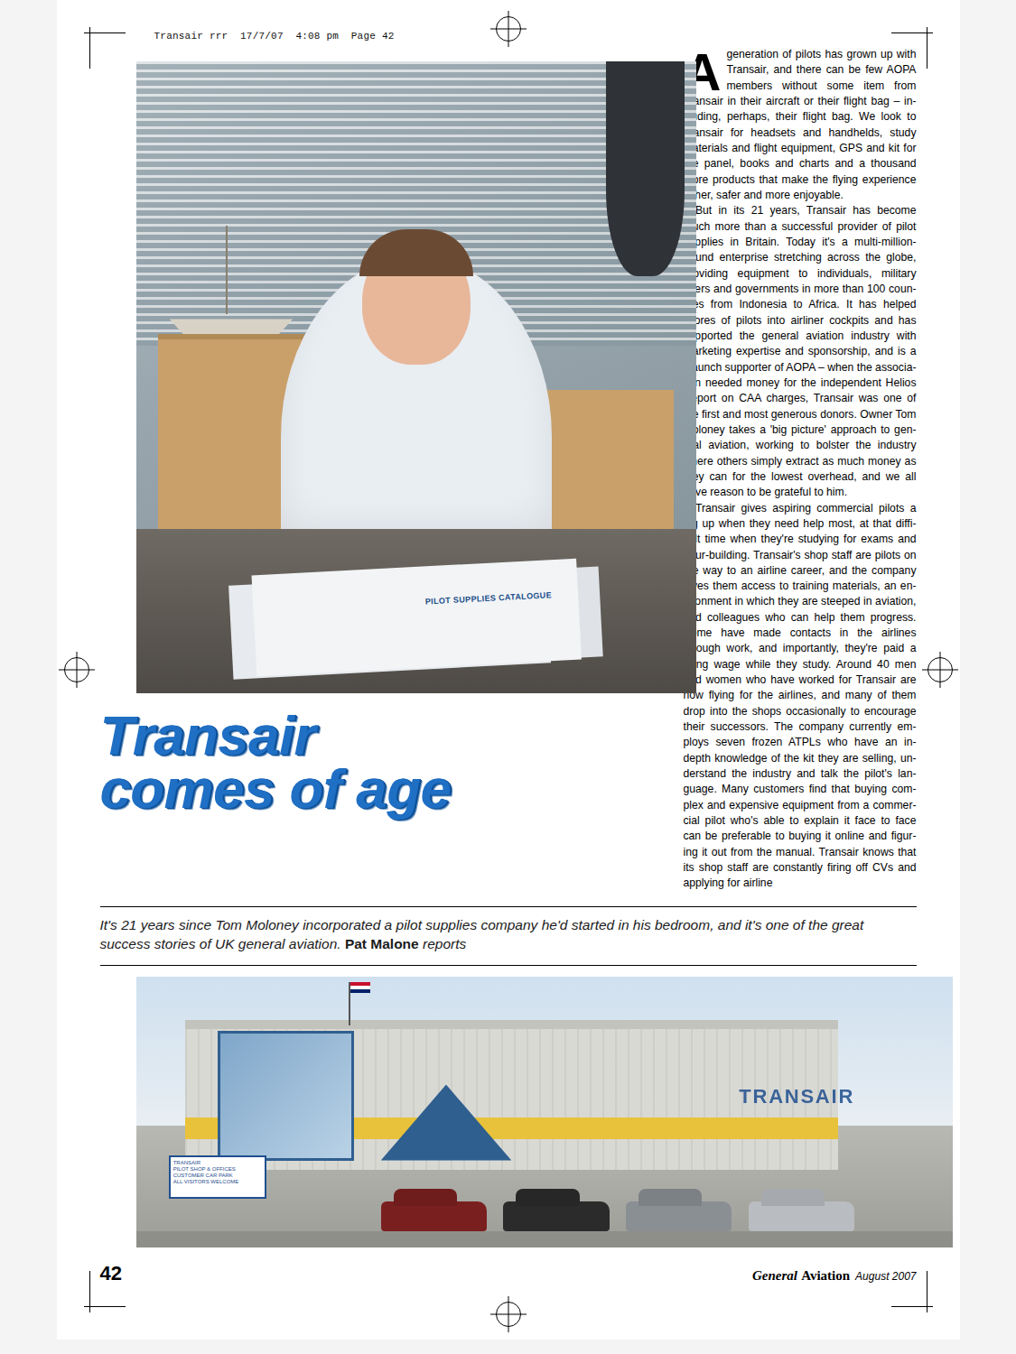Transair rrr 17/7/07 4:08 pm Page 42
Transair comes of age
Ageneration of pilots has grown up with Transair, and there can be few AOPA members without some item from Transair in their aircraft or their flight bag – including, perhaps, their flight bag. We look to Transair for headsets and handhelds, study materials and flight equipment, GPS and kit for the panel, books and charts and a thousand more products that make the flying experience richer, safer and more enjoyable.
But in its 21 years, Transair has become much more than a successful provider of pilot supplies in Britain. Today it's a multi-million-pound enterprise stretching across the globe, providing equipment to individuals, military users and governments in more than 100 countries from Indonesia to Africa. It has helped scores of pilots into airliner cockpits and has supported the general aviation industry with marketing expertise and sponsorship, and is a staunch supporter of AOPA – when the association needed money for the independent Helios Report on CAA charges, Transair was one of the first and most generous donors. Owner Tom Moloney takes a 'big picture' approach to general aviation, working to bolster the industry where others simply extract as much money as they can for the lowest overhead, and we all have reason to be grateful to him.
Transair gives aspiring commercial pilots a leg up when they need help most, at that difficult time when they're studying for exams and hour-building. Transair's shop staff are pilots on the way to an airline career, and the company gives them access to training materials, an environment in which they are steeped in aviation, and colleagues who can help them progress. Some have made contacts in the airlines through work, and importantly, they're paid a living wage while they study. Around 40 men and women who have worked for Transair are now flying for the airlines, and many of them drop into the shops occasionally to encourage their successors. The company currently employs seven frozen ATPLs who have an in-depth knowledge of the kit they are selling, understand the industry and talk the pilot's language. Many customers find that buying complex and expensive equipment from a commercial pilot who's able to explain it face to face can be preferable to buying it online and figuring it out from the manual. Transair knows that its shop staff are constantly firing off CVs and applying for airline
It's 21 years since Tom Moloney incorporated a pilot supplies company he'd started in his bedroom, and it's one of the great success stories of UK general aviation. Pat Malone reports
TRANSAIR
TRANSAIR
PILOT SHOP & OFFICES
CUSTOMER CAR PARK
ALL VISITORS WELCOME
42
General Aviation August 2007